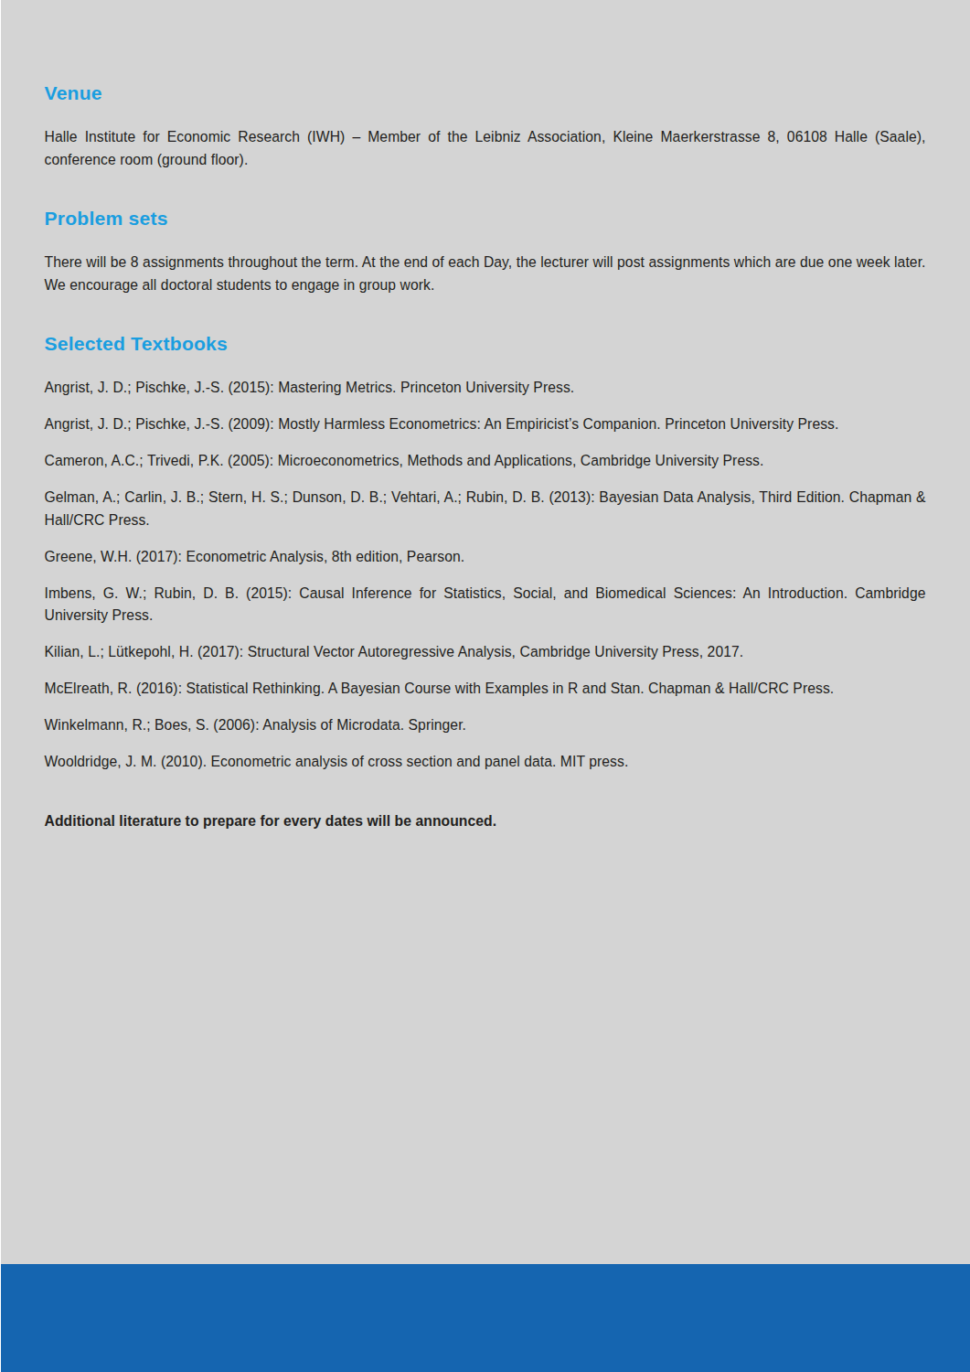Venue
Halle Institute for Economic Research (IWH) – Member of the Leibniz Association, Kleine Maerkerstrasse 8, 06108 Halle (Saale), conference room (ground floor).
Problem sets
There will be 8 assignments throughout the term. At the end of each Day, the lecturer will post assignments which are due one week later. We encourage all doctoral students to engage in group work.
Selected Textbooks
Angrist, J. D.; Pischke, J.-S. (2015): Mastering Metrics. Princeton University Press.
Angrist, J. D.; Pischke, J.-S. (2009): Mostly Harmless Econometrics: An Empiricist’s Companion. Princeton University Press.
Cameron, A.C.; Trivedi, P.K. (2005): Microeconometrics, Methods and Applications, Cambridge University Press.
Gelman, A.; Carlin, J. B.; Stern, H. S.; Dunson, D. B.; Vehtari, A.; Rubin, D. B. (2013): Bayesian Data Analysis, Third Edition. Chapman & Hall/CRC Press.
Greene, W.H. (2017): Econometric Analysis, 8th edition, Pearson.
Imbens, G. W.; Rubin, D. B. (2015): Causal Inference for Statistics, Social, and Biomedical Sciences: An Introduction. Cambridge University Press.
Kilian, L.; Lütkepohl, H. (2017): Structural Vector Autoregressive Analysis, Cambridge University Press, 2017.
McElreath, R. (2016): Statistical Rethinking. A Bayesian Course with Examples in R and Stan. Chapman & Hall/CRC Press.
Winkelmann, R.; Boes, S. (2006): Analysis of Microdata. Springer.
Wooldridge, J. M. (2010). Econometric analysis of cross section and panel data. MIT press.
Additional literature to prepare for every dates will be announced.